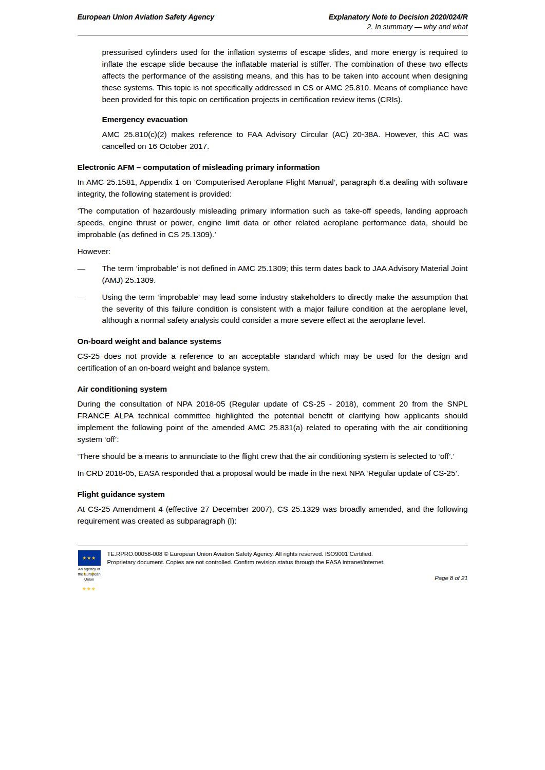European Union Aviation Safety Agency
Explanatory Note to Decision 2020/024/R
2. In summary — why and what
pressurised cylinders used for the inflation systems of escape slides, and more energy is required to inflate the escape slide because the inflatable material is stiffer. The combination of these two effects affects the performance of the assisting means, and this has to be taken into account when designing these systems. This topic is not specifically addressed in CS or AMC 25.810. Means of compliance have been provided for this topic on certification projects in certification review items (CRIs).
Emergency evacuation
AMC 25.810(c)(2) makes reference to FAA Advisory Circular (AC) 20-38A. However, this AC was cancelled on 16 October 2017.
Electronic AFM – computation of misleading primary information
In AMC 25.1581, Appendix 1 on ‘Computerised Aeroplane Flight Manual’, paragraph 6.a dealing with software integrity, the following statement is provided:
‘The computation of hazardously misleading primary information such as take-off speeds, landing approach speeds, engine thrust or power, engine limit data or other related aeroplane performance data, should be improbable (as defined in CS 25.1309).’
However:
The term ‘improbable’ is not defined in AMC 25.1309; this term dates back to JAA Advisory Material Joint (AMJ) 25.1309.
Using the term ‘improbable’ may lead some industry stakeholders to directly make the assumption that the severity of this failure condition is consistent with a major failure condition at the aeroplane level, although a normal safety analysis could consider a more severe effect at the aeroplane level.
On-board weight and balance systems
CS-25 does not provide a reference to an acceptable standard which may be used for the design and certification of an on-board weight and balance system.
Air conditioning system
During the consultation of NPA 2018-05 (Regular update of CS-25 - 2018), comment 20 from the SNPL FRANCE ALPA technical committee highlighted the potential benefit of clarifying how applicants should implement the following point of the amended AMC 25.831(a) related to operating with the air conditioning system ‘off’:
‘There should be a means to annunciate to the flight crew that the air conditioning system is selected to ‘off’.’
In CRD 2018-05, EASA responded that a proposal would be made in the next NPA ‘Regular update of CS-25’.
Flight guidance system
At CS-25 Amendment 4 (effective 27 December 2007), CS 25.1329 was broadly amended, and the following requirement was created as subparagraph (l):
★★★
★ ★
★★★ An agency of the European Union
TE.RPRO.00058-008 © European Union Aviation Safety Agency. All rights reserved. ISO9001 Certified.
Proprietary document. Copies are not controlled. Confirm revision status through the EASA intranet/internet.
Page 8 of 21